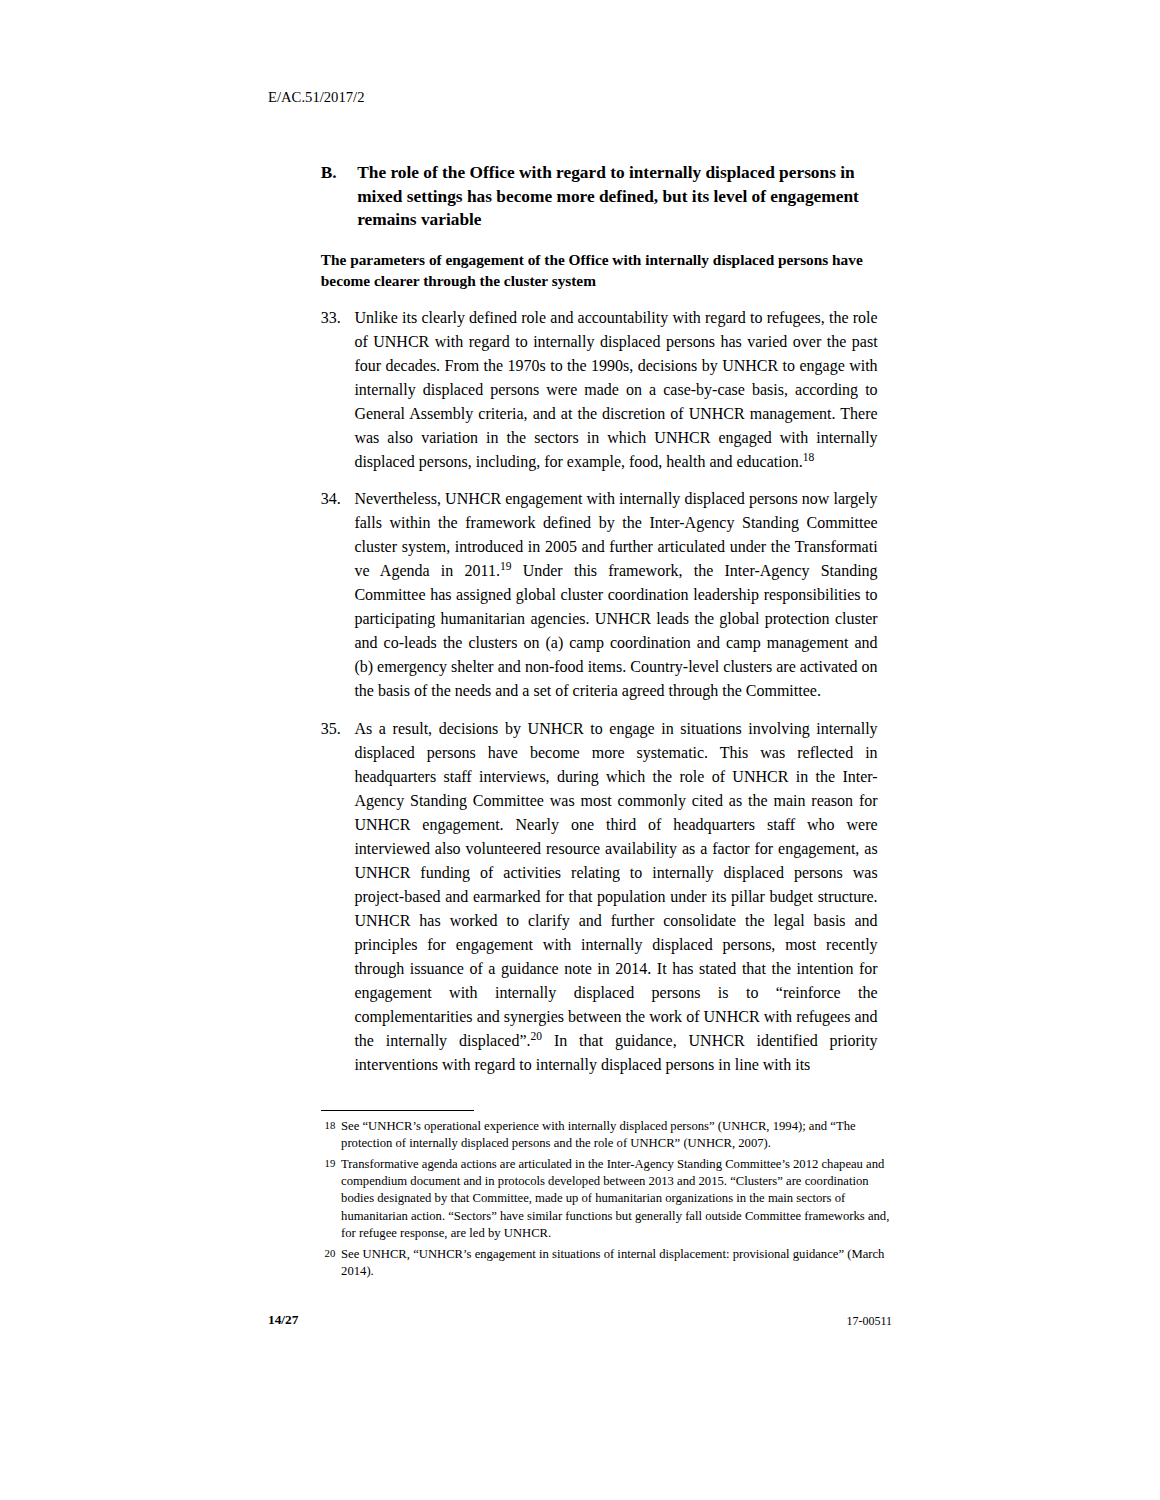E/AC.51/2017/2
B. The role of the Office with regard to internally displaced persons in mixed settings has become more defined, but its level of engagement remains variable
The parameters of engagement of the Office with internally displaced persons have become clearer through the cluster system
33. Unlike its clearly defined role and accountability with regard to refugees, the role of UNHCR with regard to internally displaced persons has varied over the past four decades. From the 1970s to the 1990s, decisions by UNHCR to engage with internally displaced persons were made on a case-by-case basis, according to General Assembly criteria, and at the discretion of UNHCR management. There was also variation in the sectors in which UNHCR engaged with internally displaced persons, including, for example, food, health and education.18
34. Nevertheless, UNHCR engagement with internally displaced persons now largely falls within the framework defined by the Inter-Agency Standing Committee cluster system, introduced in 2005 and further articulated under the Transformati ve Agenda in 2011.19 Under this framework, the Inter-Agency Standing Committee has assigned global cluster coordination leadership responsibilities to participating humanitarian agencies. UNHCR leads the global protection cluster and co-leads the clusters on (a) camp coordination and camp management and (b) emergency shelter and non-food items. Country-level clusters are activated on the basis of the needs and a set of criteria agreed through the Committee.
35. As a result, decisions by UNHCR to engage in situations involving internally displaced persons have become more systematic. This was reflected in headquarters staff interviews, during which the role of UNHCR in the Inter-Agency Standing Committee was most commonly cited as the main reason for UNHCR engagement. Nearly one third of headquarters staff who were interviewed also volunteered resource availability as a factor for engagement, as UNHCR funding of activities relating to internally displaced persons was project-based and earmarked for that population under its pillar budget structure. UNHCR has worked to clarify and further consolidate the legal basis and principles for engagement with internally displaced persons, most recently through issuance of a guidance note in 2014. It has stated that the intention for engagement with internally displaced persons is to “reinforce the complementarities and synergies between the work of UNHCR with refugees and the internally displaced”.20 In that guidance, UNHCR identified priority interventions with regard to internally displaced persons in line with its
18 See “UNHCR’s operational experience with internally displaced persons” (UNHCR, 1994); and “The protection of internally displaced persons and the role of UNHCR” (UNHCR, 2007).
19 Transformative agenda actions are articulated in the Inter-Agency Standing Committee’s 2012 chapeau and compendium document and in protocols developed between 2013 and 2015. “Clusters” are coordination bodies designated by that Committee, made up of humanitarian organizations in the main sectors of humanitarian action. “Sectors” have similar functions but generally fall outside Committee frameworks and, for refugee response, are led by UNHCR.
20 See UNHCR, “UNHCR’s engagement in situations of internal displacement: provisional guidance” (March 2014).
14/27 17-00511